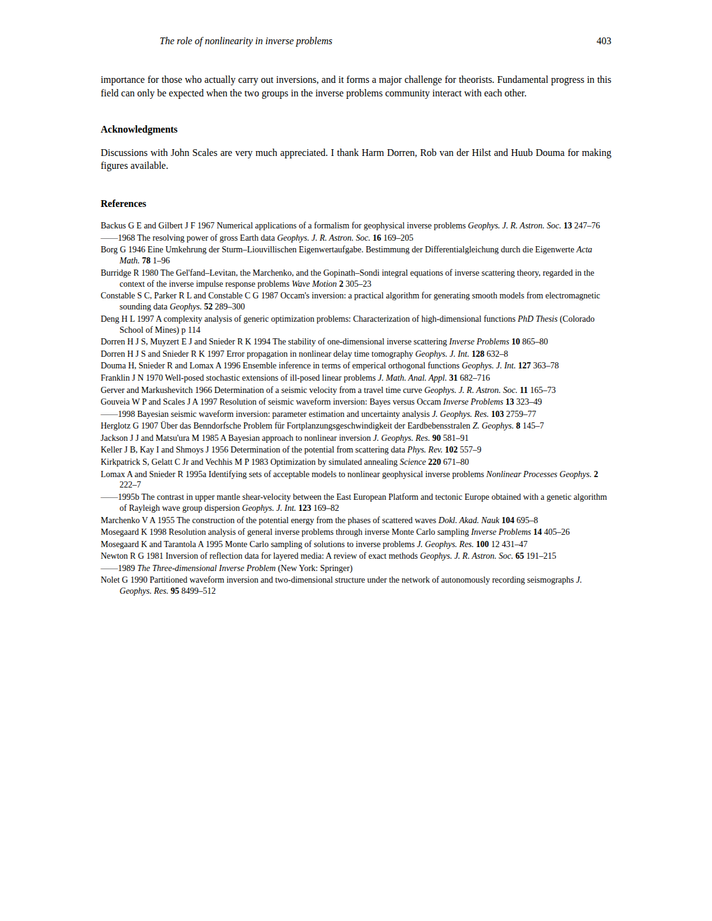The role of nonlinearity in inverse problems 403
importance for those who actually carry out inversions, and it forms a major challenge for theorists. Fundamental progress in this field can only be expected when the two groups in the inverse problems community interact with each other.
Acknowledgments
Discussions with John Scales are very much appreciated. I thank Harm Dorren, Rob van der Hilst and Huub Douma for making figures available.
References
Backus G E and Gilbert J F 1967 Numerical applications of a formalism for geophysical inverse problems Geophys. J. R. Astron. Soc. 13 247–76
——1968 The resolving power of gross Earth data Geophys. J. R. Astron. Soc. 16 169–205
Borg G 1946 Eine Umkehrung der Sturm–Liouvillischen Eigenwertaufgabe. Bestimmung der Differentialgleichung durch die Eigenwerte Acta Math. 78 1–96
Burridge R 1980 The Gel'fand–Levitan, the Marchenko, and the Gopinath–Sondi integral equations of inverse scattering theory, regarded in the context of the inverse impulse response problems Wave Motion 2 305–23
Constable S C, Parker R L and Constable C G 1987 Occam's inversion: a practical algorithm for generating smooth models from electromagnetic sounding data Geophys. 52 289–300
Deng H L 1997 A complexity analysis of generic optimization problems: Characterization of high-dimensional functions PhD Thesis (Colorado School of Mines) p 114
Dorren H J S, Muyzert E J and Snieder R K 1994 The stability of one-dimensional inverse scattering Inverse Problems 10 865–80
Dorren H J S and Snieder R K 1997 Error propagation in nonlinear delay time tomography Geophys. J. Int. 128 632–8
Douma H, Snieder R and Lomax A 1996 Ensemble inference in terms of emperical orthogonal functions Geophys. J. Int. 127 363–78
Franklin J N 1970 Well-posed stochastic extensions of ill-posed linear problems J. Math. Anal. Appl. 31 682–716
Gerver and Markushevitch 1966 Determination of a seismic velocity from a travel time curve Geophys. J. R. Astron. Soc. 11 165–73
Gouveia W P and Scales J A 1997 Resolution of seismic waveform inversion: Bayes versus Occam Inverse Problems 13 323–49
——1998 Bayesian seismic waveform inversion: parameter estimation and uncertainty analysis J. Geophys. Res. 103 2759–77
Herglotz G 1907 Über das Benndorfsche Problem für Fortplanzungsgeschwindigkeit der Eardbebensstralen Z. Geophys. 8 145–7
Jackson J J and Matsu'ura M 1985 A Bayesian approach to nonlinear inversion J. Geophys. Res. 90 581–91
Keller J B, Kay I and Shmoys J 1956 Determination of the potential from scattering data Phys. Rev. 102 557–9
Kirkpatrick S, Gelatt C Jr and Vechhis M P 1983 Optimization by simulated annealing Science 220 671–80
Lomax A and Snieder R 1995a Identifying sets of acceptable models to nonlinear geophysical inverse problems Nonlinear Processes Geophys. 2 222–7
——1995b The contrast in upper mantle shear-velocity between the East European Platform and tectonic Europe obtained with a genetic algorithm of Rayleigh wave group dispersion Geophys. J. Int. 123 169–82
Marchenko V A 1955 The construction of the potential energy from the phases of scattered waves Dokl. Akad. Nauk 104 695–8
Mosegaard K 1998 Resolution analysis of general inverse problems through inverse Monte Carlo sampling Inverse Problems 14 405–26
Mosegaard K and Tarantola A 1995 Monte Carlo sampling of solutions to inverse problems J. Geophys. Res. 100 12 431–47
Newton R G 1981 Inversion of reflection data for layered media: A review of exact methods Geophys. J. R. Astron. Soc. 65 191–215
——1989 The Three-dimensional Inverse Problem (New York: Springer)
Nolet G 1990 Partitioned waveform inversion and two-dimensional structure under the network of autonomously recording seismographs J. Geophys. Res. 95 8499–512